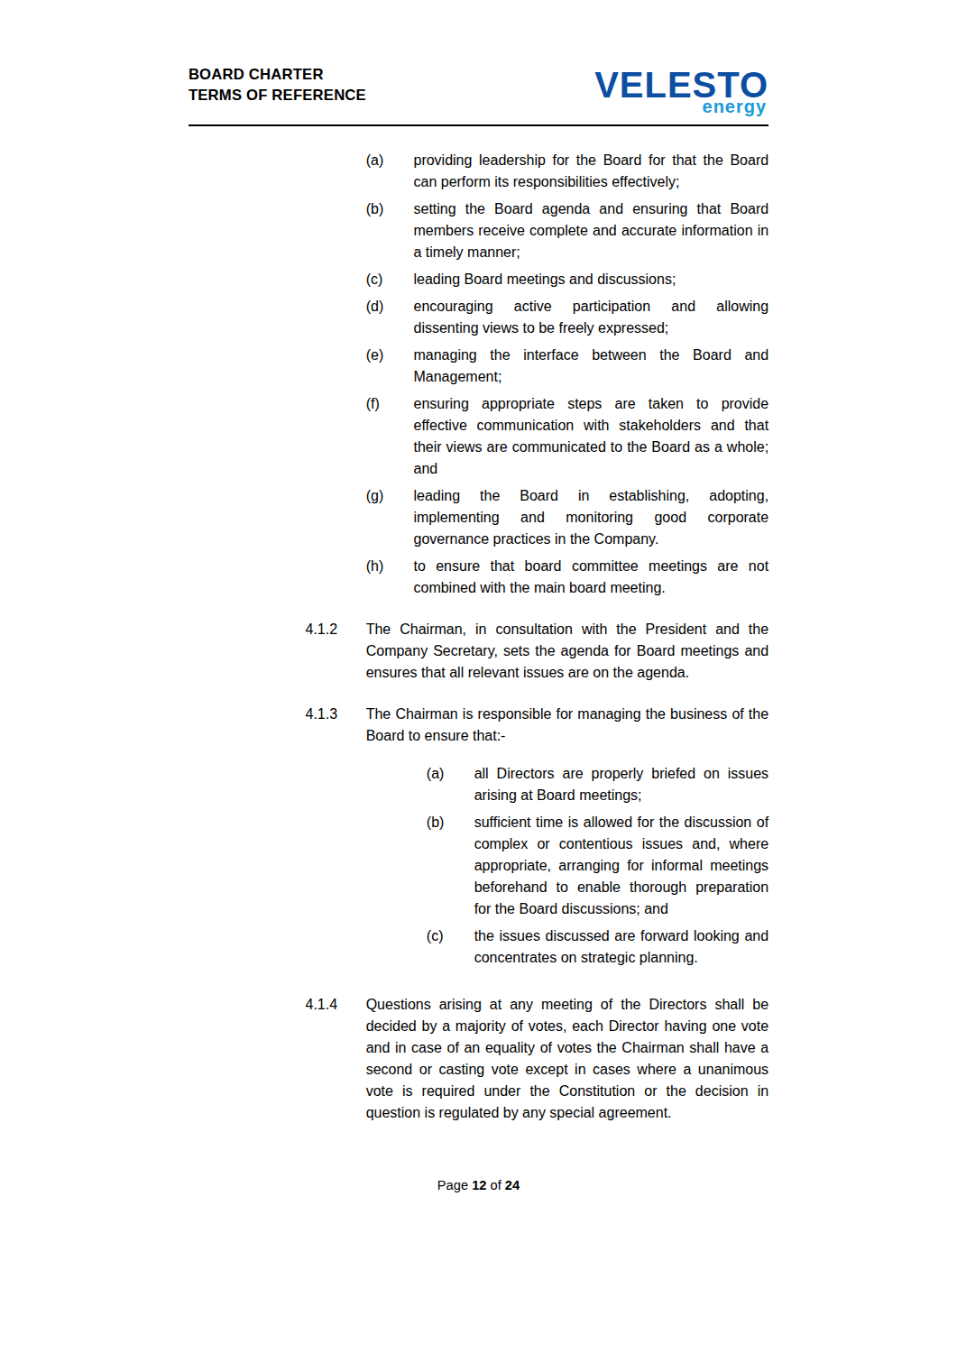BOARD CHARTER
TERMS OF REFERENCE
VELESTO energy
(a) providing leadership for the Board for that the Board can perform its responsibilities effectively;
(b) setting the Board agenda and ensuring that Board members receive complete and accurate information in a timely manner;
(c) leading Board meetings and discussions;
(d) encouraging active participation and allowing dissenting views to be freely expressed;
(e) managing the interface between the Board and Management;
(f) ensuring appropriate steps are taken to provide effective communication with stakeholders and that their views are communicated to the Board as a whole; and
(g) leading the Board in establishing, adopting, implementing and monitoring good corporate governance practices in the Company.
(h) to ensure that board committee meetings are not combined with the main board meeting.
4.1.2
The Chairman, in consultation with the President and the Company Secretary, sets the agenda for Board meetings and ensures that all relevant issues are on the agenda.
4.1.3
The Chairman is responsible for managing the business of the Board to ensure that:-
(a) all Directors are properly briefed on issues arising at Board meetings;
(b) sufficient time is allowed for the discussion of complex or contentious issues and, where appropriate, arranging for informal meetings beforehand to enable thorough preparation for the Board discussions; and
(c) the issues discussed are forward looking and concentrates on strategic planning.
4.1.4
Questions arising at any meeting of the Directors shall be decided by a majority of votes, each Director having one vote and in case of an equality of votes the Chairman shall have a second or casting vote except in cases where a unanimous vote is required under the Constitution or the decision in question is regulated by any special agreement.
Page 12 of 24